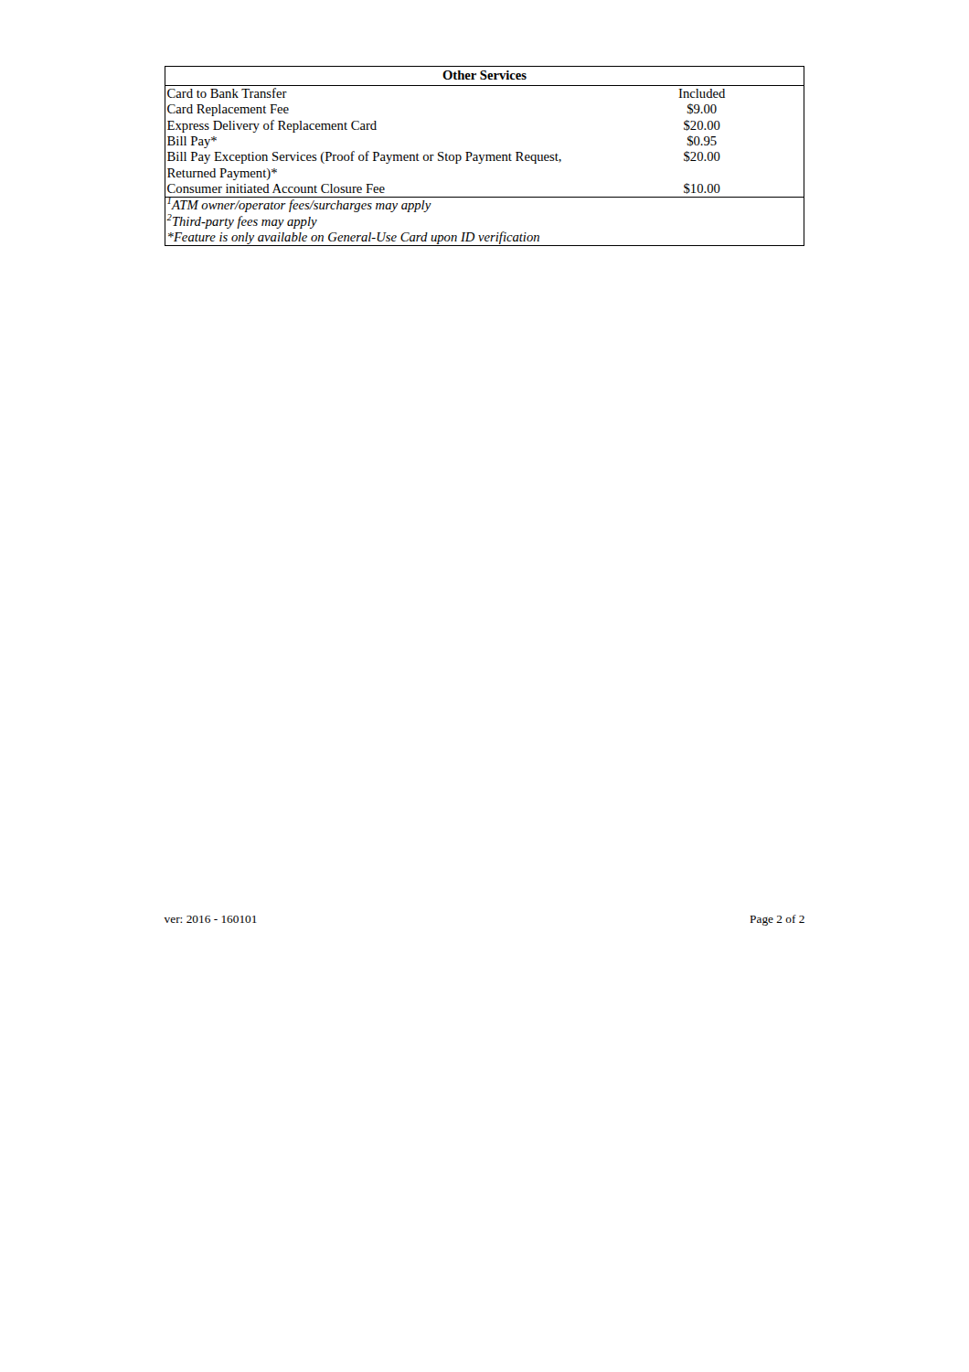| Other Services |
| --- |
| Card to Bank Transfer | Included |
| Card Replacement Fee | $9.00 |
| Express Delivery of Replacement Card | $20.00 |
| Bill Pay* | $0.95 |
| Bill Pay Exception Services (Proof of Payment or Stop Payment Request, Returned Payment)* | $20.00 |
| Consumer initiated Account Closure Fee | $10.00 |
| 1 ATM owner/operator fees/surcharges may apply 2 Third-party fees may apply *Feature is only available on General-Use Card upon ID verification |
ver: 2016 - 160101 Page 2 of 2